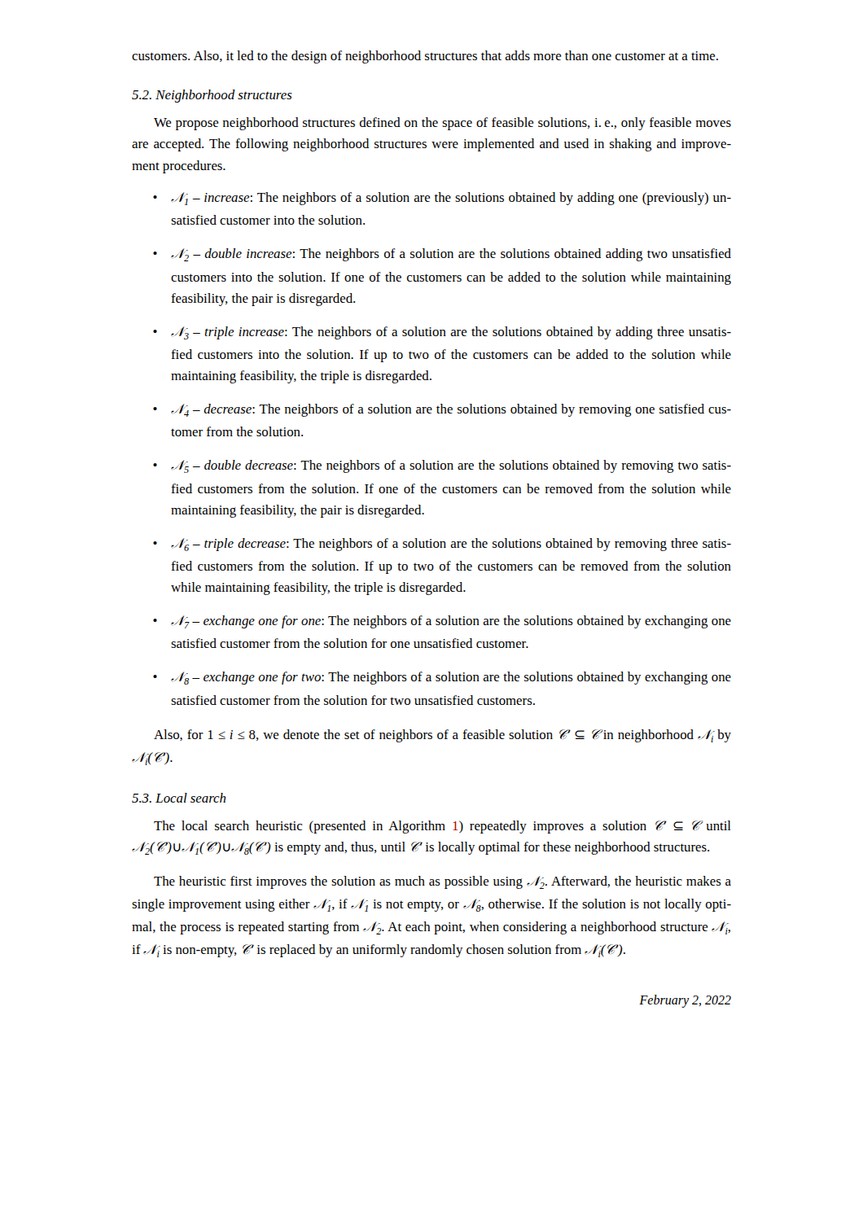customers. Also, it led to the design of neighborhood structures that adds more than one customer at a time.
5.2. Neighborhood structures
We propose neighborhood structures defined on the space of feasible solutions, i. e., only feasible moves are accepted. The following neighborhood structures were implemented and used in shaking and improvement procedures.
𝒩1 – increase: The neighbors of a solution are the solutions obtained by adding one (previously) unsatisfied customer into the solution.
𝒩2 – double increase: The neighbors of a solution are the solutions obtained adding two unsatisfied customers into the solution. If one of the customers can be added to the solution while maintaining feasibility, the pair is disregarded.
𝒩3 – triple increase: The neighbors of a solution are the solutions obtained by adding three unsatisfied customers into the solution. If up to two of the customers can be added to the solution while maintaining feasibility, the triple is disregarded.
𝒩4 – decrease: The neighbors of a solution are the solutions obtained by removing one satisfied customer from the solution.
𝒩5 – double decrease: The neighbors of a solution are the solutions obtained by removing two satisfied customers from the solution. If one of the customers can be removed from the solution while maintaining feasibility, the pair is disregarded.
𝒩6 – triple decrease: The neighbors of a solution are the solutions obtained by removing three satisfied customers from the solution. If up to two of the customers can be removed from the solution while maintaining feasibility, the triple is disregarded.
𝒩7 – exchange one for one: The neighbors of a solution are the solutions obtained by exchanging one satisfied customer from the solution for one unsatisfied customer.
𝒩8 – exchange one for two: The neighbors of a solution are the solutions obtained by exchanging one satisfied customer from the solution for two unsatisfied customers.
Also, for 1 ≤ i ≤ 8, we denote the set of neighbors of a feasible solution 𝒞′ ⊆ 𝒞 in neighborhood 𝒩i by 𝒩i(𝒞′).
5.3. Local search
The local search heuristic (presented in Algorithm 1) repeatedly improves a solution 𝒞′ ⊆ 𝒞 until 𝒩2(𝒞′)∪𝒩1(𝒞′)∪𝒩8(𝒞′) is empty and, thus, until 𝒞′ is locally optimal for these neighborhood structures.
The heuristic first improves the solution as much as possible using 𝒩2. Afterward, the heuristic makes a single improvement using either 𝒩1, if 𝒩1 is not empty, or 𝒩8, otherwise. If the solution is not locally optimal, the process is repeated starting from 𝒩2. At each point, when considering a neighborhood structure 𝒩i, if 𝒩i is non-empty, 𝒞′ is replaced by an uniformly randomly chosen solution from 𝒩i(𝒞′).
February 2, 2022